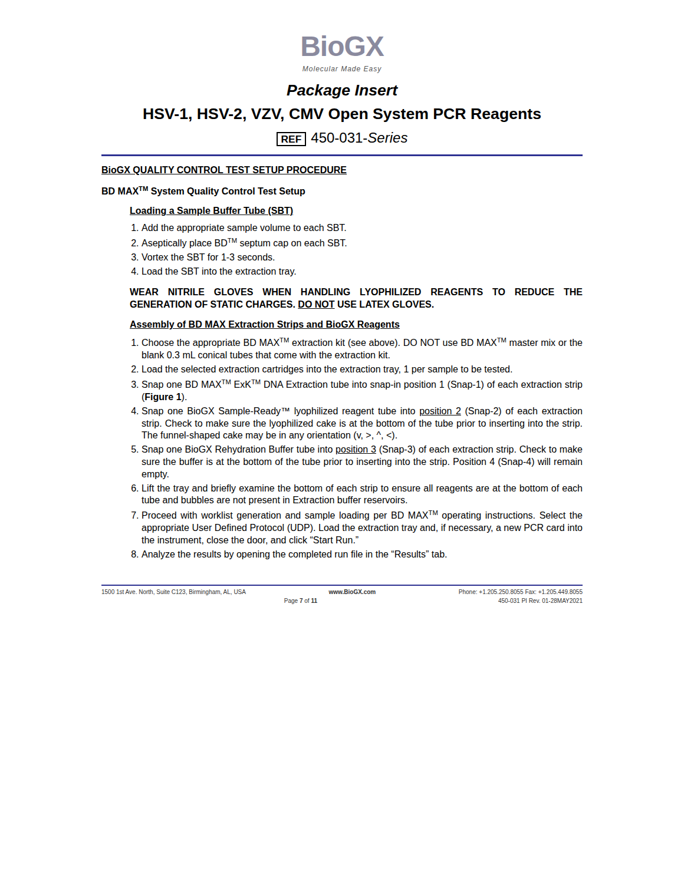Bio GX
Molecular Made Easy
Package Insert
HSV-1, HSV-2, VZV, CMV Open System PCR Reagents
REF450-031-Series
BioGX QUALITY CONTROL TEST SETUP PROCEDURE
BD MAXTM System Quality Control Test Setup
Loading a Sample Buffer Tube (SBT)
Add the appropriate sample volume to each SBT.
Aseptically place BDTM septum cap on each SBT.
Vortex the SBT for 1-3 seconds.
Load the SBT into the extraction tray.
WEAR NITRILE GLOVES WHEN HANDLING LYOPHILIZED REAGENTS TO REDUCE THE GENERATION OF STATIC CHARGES. DO NOT USE LATEX GLOVES.
Assembly of BD MAX Extraction Strips and BioGX Reagents
Choose the appropriate BD MAXTM extraction kit (see above). DO NOT use BD MAXTM master mix or the blank 0.3 mL conical tubes that come with the extraction kit.
Load the selected extraction cartridges into the extraction tray, 1 per sample to be tested.
Snap one BD MAXTM ExKTM DNA Extraction tube into snap-in position 1 (Snap-1) of each extraction strip (Figure 1).
Snap one BioGX Sample-Ready™ lyophilized reagent tube into position 2 (Snap-2) of each extraction strip. Check to make sure the lyophilized cake is at the bottom of the tube prior to inserting into the strip. The funnel-shaped cake may be in any orientation (v, >, ^, <).
Snap one BioGX Rehydration Buffer tube into position 3 (Snap-3) of each extraction strip. Check to make sure the buffer is at the bottom of the tube prior to inserting into the strip. Position 4 (Snap-4) will remain empty.
Lift the tray and briefly examine the bottom of each strip to ensure all reagents are at the bottom of each tube and bubbles are not present in Extraction buffer reservoirs.
Proceed with worklist generation and sample loading per BD MAXTM operating instructions. Select the appropriate User Defined Protocol (UDP). Load the extraction tray and, if necessary, a new PCR card into the instrument, close the door, and click “Start Run.”
Analyze the results by opening the completed run file in the “Results” tab.
1500 1st Ave. North, Suite C123, Birmingham, AL, USA
www.BioGX.com
Phone: +1.205.250.8055 Fax: +1.205.449.8055
Page 7 of 11
450-031 PI Rev. 01-28MAY2021